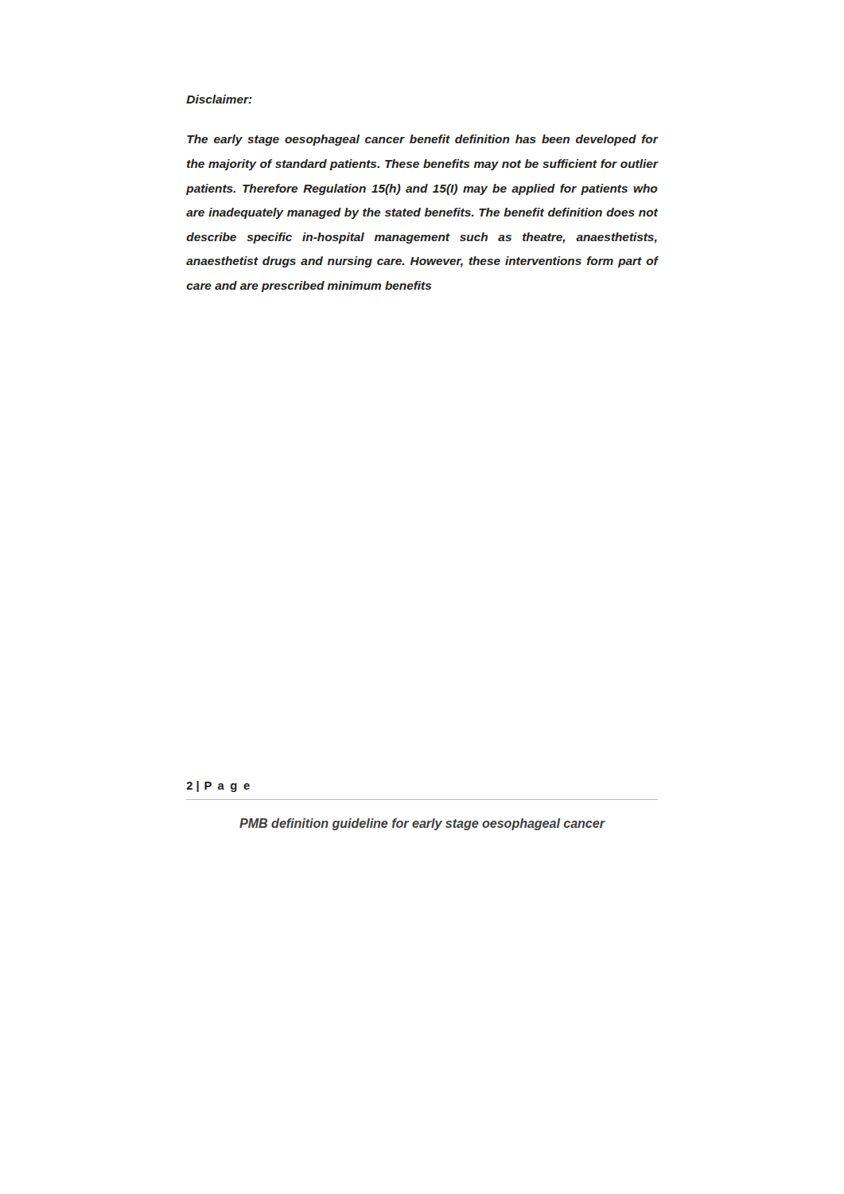Disclaimer:
The early stage oesophageal cancer benefit definition has been developed for the majority of standard patients. These benefits may not be sufficient for outlier patients. Therefore Regulation 15(h) and 15(I) may be applied for patients who are inadequately managed by the stated benefits. The benefit definition does not describe specific in-hospital management such as theatre, anaesthetists, anaesthetist drugs and nursing care. However, these interventions form part of care and are prescribed minimum benefits
2 | P a g e
PMB definition guideline for early stage oesophageal cancer